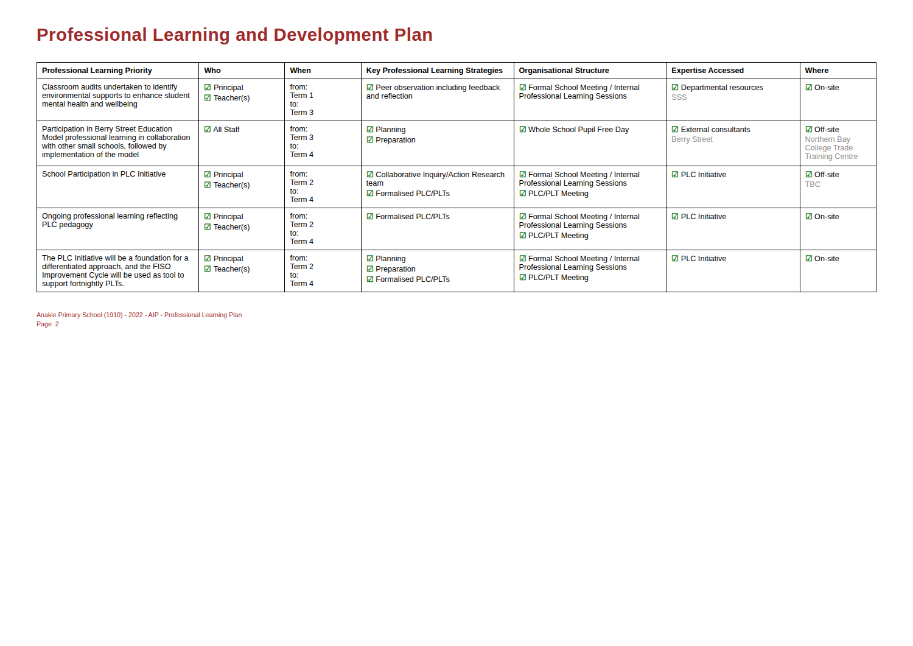Professional Learning and Development Plan
| Professional Learning Priority | Who | When | Key Professional Learning Strategies | Organisational Structure | Expertise Accessed | Where |
| --- | --- | --- | --- | --- | --- | --- |
| Classroom audits undertaken to identify environmental supports to enhance student mental health and wellbeing | ☑ Principal ☑ Teacher(s) | from: Term 1 to: Term 3 | ☑ Peer observation including feedback and reflection | ☑ Formal School Meeting / Internal Professional Learning Sessions | ☑ Departmental resources SSS | ☑ On-site |
| Participation in Berry Street Education Model professional learning in collaboration with other small schools, followed by implementation of the model | ☑ All Staff | from: Term 3 to: Term 4 | ☑ Planning ☑ Preparation | ☑ Whole School Pupil Free Day | ☑ External consultants Berry Street | ☑ Off-site Northern Bay College Trade Training Centre |
| School Participation in PLC Initiative | ☑ Principal ☑ Teacher(s) | from: Term 2 to: Term 4 | ☑ Collaborative Inquiry/Action Research team ☑ Formalised PLC/PLTs | ☑ Formal School Meeting / Internal Professional Learning Sessions ☑ PLC/PLT Meeting | ☑ PLC Initiative | ☑ Off-site TBC |
| Ongoing professional learning reflecting PLC pedagogy | ☑ Principal ☑ Teacher(s) | from: Term 2 to: Term 4 | ☑ Formalised PLC/PLTs | ☑ Formal School Meeting / Internal Professional Learning Sessions ☑ PLC/PLT Meeting | ☑ PLC Initiative | ☑ On-site |
| The PLC Initiative will be a foundation for a differentiated approach, and the FISO Improvement Cycle will be used as tool to support fortnightly PLTs. | ☑ Principal ☑ Teacher(s) | from: Term 2 to: Term 4 | ☑ Planning ☑ Preparation ☑ Formalised PLC/PLTs | ☑ Formal School Meeting / Internal Professional Learning Sessions ☑ PLC/PLT Meeting | ☑ PLC Initiative | ☑ On-site |
Anakie Primary School (1910) - 2022 - AIP - Professional Learning Plan
Page 2